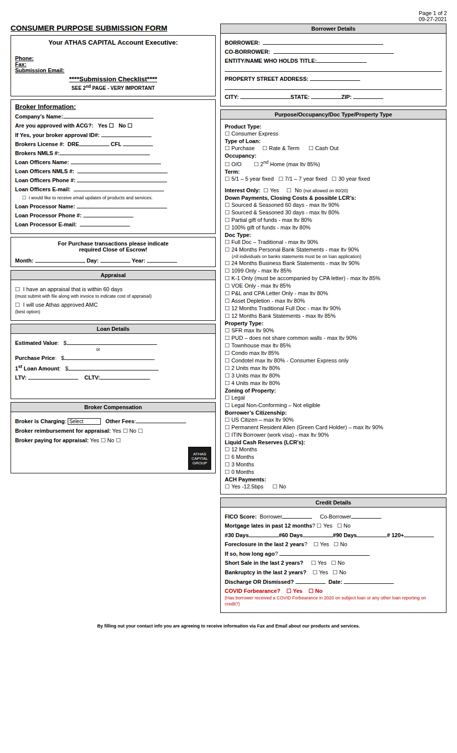Page 1 of 2
09-27-2021
| CONSUMER PURPOSE SUBMISSION FORM Your ATHAS CAPITAL Account Executive: Phone: Fax: Submission Email: ****Submission Checklist**** SEE 2 nd PAGE - VERY IMPORTANT Broker Information: Company’s Name: Are you approved with ACG?: Yes ☐ No ☐ If Yes, your broker approval ID#: Brokers License #: DRE CFL Brokers NMLS #: Loan Officers Name: Loan Officers NMLS #: Loan Officers Phone #: Loan Officers E-mail: ☐ I would like to receive email updates of products and services. Loan Processor Name: Loan Processor Phone #: Loan Processor E-mail: For Purchase transactions please indicate required Close of Escrow! Month: Day: Year: Appraisal ☐ I have an appraisal that is within 60 days (must submit with file along with invoice to indicate cost of appraisal) ☐ I will use Athas approved AMC (best option) Loan Details Estimated Value : $ or Purchase Price : $ 1 st Loan Amount : $ LTV: CLTV: Broker Compensation Broker is Charging : Select Other Fees : Broker reimbursement for appraisal: Yes ☐ No ☐ Broker paying for appraisal: Yes ☐ No ☐ ATHAS CAPITAL GROUP | Borrower Details BORROWER: CO-BORROWER: ENTITY/NAME WHO HOLDS TITLE: PROPERTY STREET ADDRESS: CITY: STATE: ZIP: Purpose/Occupancy/Doc Type/Property Type Product Type: ☐ Consumer Express Type of Loan: ☐ Purchase ☐ Rate & Term ☐ Cash Out Occupancy: ☐ O/O ☐ 2 nd Home (max ltv 85%) Term: ☐ 5/1 – 5 year fixed ☐ 7/1 – 7 year fixed ☐ 30 year fixed Interest Only: ☐ Yes ☐ No (not allowed on 80/20) Down Payments, Closing Costs & possible LCR’s: ☐ Sourced & Seasoned 60 days - max ltv 90% ☐ Sourced & Seasoned 30 days - max ltv 80% ☐ Partial gift of funds - max ltv 80% ☐ 100% gift of funds - max ltv 80% Doc Type: ☐ Full Doc – Traditional - max ltv 90% ☐ 24 Months Personal Bank Statements - max ltv 90% (All individuals on banks statements must be on loan application) ☐ 24 Months Business Bank Statements - max ltv 90% ☐ 1099 Only - max ltv 85% ☐ K-1 Only (must be accompanied by CPA letter) - max ltv 85% ☐ VOE Only - max ltv 85% ☐ P&L and CPA Letter Only - max ltv 80% ☐ Asset Depletion - max ltv 80% ☐ 12 Months Traditional Full Doc - max ltv 90% ☐ 12 Months Bank Statements - max ltv 85% Property Type: ☐ SFR max ltv 90% ☐ PUD – does not share common walls - max ltv 90% ☐ Townhouse max ltv 85% ☐ Condo max ltv 85% ☐ Condotel max ltv 80% - Consumer Express only ☐ 2 Units max ltv 80% ☐ 3 Units max ltv 80% ☐ 4 Units max ltv 80% Zoning of Property: ☐ Legal ☐ Legal Non-Conforming – Not eligible Borrower’s Citizenship: ☐ US Citizen – max ltv 90% ☐ Permanent Resident Alien (Green Card Holder) – max ltv 90% ☐ ITIN Borrower (work visa) - max ltv 90% Liquid Cash Reserves (LCR’s): ☐ 12 Months ☐ 6 Months ☐ 3 Months ☐ 0 Months ACH Payments: ☐ Yes -12.5bps ☐ No Credit Details FICO Score: Borrower Co-Borrower Mortgage lates in past 12 months ? ☐ Yes ☐ No #30 Days #60 Days #90 Days # 120+ Foreclosure in the last 2 years ? ☐ Yes ☐ No If so, how long ago ? Short Sale in the last 2 years? ☐ Yes ☐ No Bankruptcy in the last 2 years? ☐ Yes ☐ No Discharge OR Dismissed? Date: COVID Forbearance? ☐ Yes ☐ No (Has borrower received a COVID Forbearance in 2020 on subject loan or any other loan reporting on credit?) |
By filling out your contact info you are agreeing to receive information via Fax and Email about our products and services.